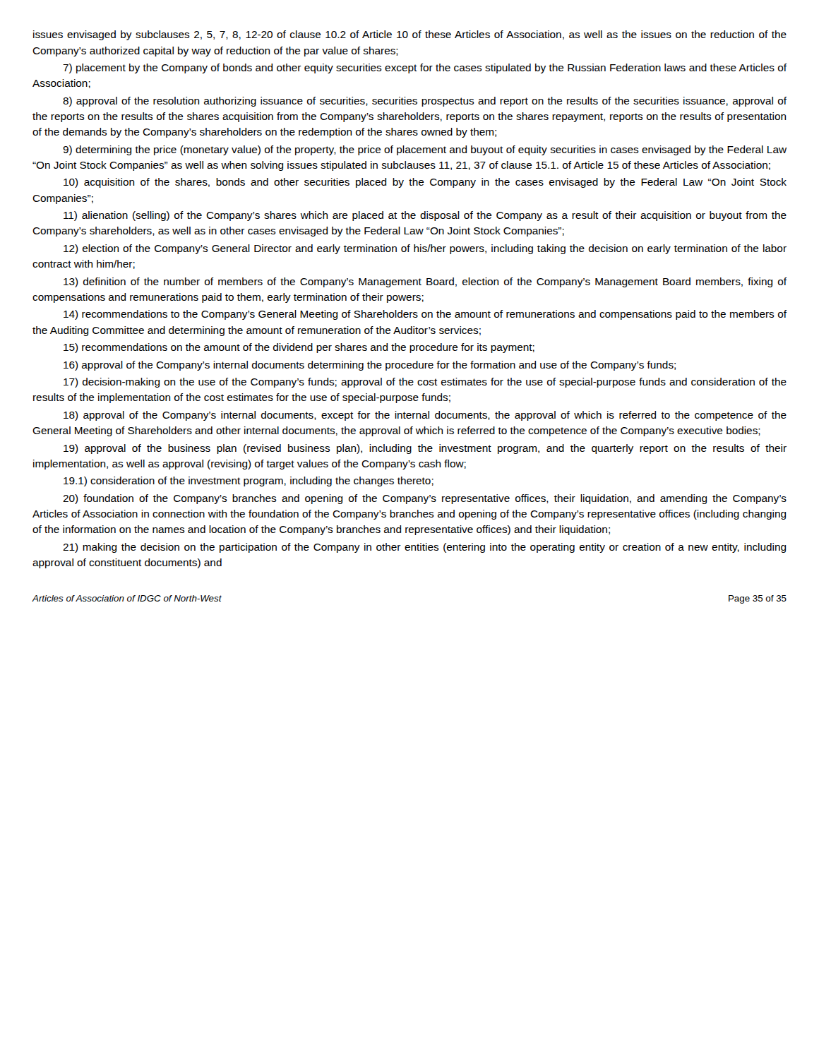issues envisaged by subclauses 2, 5, 7, 8, 12-20 of clause 10.2 of Article 10 of these Articles of Association, as well as the issues on the reduction of the Company’s authorized capital by way of reduction of the par value of shares;
7) placement by the Company of bonds and other equity securities except for the cases stipulated by the Russian Federation laws and these Articles of Association;
8) approval of the resolution authorizing issuance of securities, securities prospectus and report on the results of the securities issuance, approval of the reports on the results of the shares acquisition from the Company’s shareholders, reports on the shares repayment, reports on the results of presentation of the demands by the Company’s shareholders on the redemption of the shares owned by them;
9) determining the price (monetary value) of the property, the price of placement and buyout of equity securities in cases envisaged by the Federal Law “On Joint Stock Companies” as well as when solving issues stipulated in subclauses 11, 21, 37 of clause 15.1. of Article 15 of these Articles of Association;
10) acquisition of the shares, bonds and other securities placed by the Company in the cases envisaged by the Federal Law “On Joint Stock Companies”;
11) alienation (selling) of the Company’s shares which are placed at the disposal of the Company as a result of their acquisition or buyout from the Company’s shareholders, as well as in other cases envisaged by the Federal Law “On Joint Stock Companies”;
12) election of the Company’s General Director and early termination of his/her powers, including taking the decision on early termination of the labor contract with him/her;
13) definition of the number of members of the Company’s Management Board, election of the Company’s Management Board members, fixing of compensations and remunerations paid to them, early termination of their powers;
14) recommendations to the Company’s General Meeting of Shareholders on the amount of remunerations and compensations paid to the members of the Auditing Committee and determining the amount of remuneration of the Auditor’s services;
15) recommendations on the amount of the dividend per shares and the procedure for its payment;
16) approval of the Company’s internal documents determining the procedure for the formation and use of the Company’s funds;
17) decision-making on the use of the Company’s funds; approval of the cost estimates for the use of special-purpose funds and consideration of the results of the implementation of the cost estimates for the use of special-purpose funds;
18) approval of the Company’s internal documents, except for the internal documents, the approval of which is referred to the competence of the General Meeting of Shareholders and other internal documents, the approval of which is referred to the competence of the Company’s executive bodies;
19) approval of the business plan (revised business plan), including the investment program, and the quarterly report on the results of their implementation, as well as approval (revising) of target values of the Company’s cash flow;
19.1) consideration of the investment program, including the changes thereto;
20) foundation of the Company’s branches and opening of the Company’s representative offices, their liquidation, and amending the Company’s Articles of Association in connection with the foundation of the Company’s branches and opening of the Company’s representative offices (including changing of the information on the names and location of the Company’s branches and representative offices) and their liquidation;
21) making the decision on the participation of the Company in other entities (entering into the operating entity or creation of a new entity, including approval of constituent documents) and
Articles of Association of IDGC of North-West Page 35 of 35